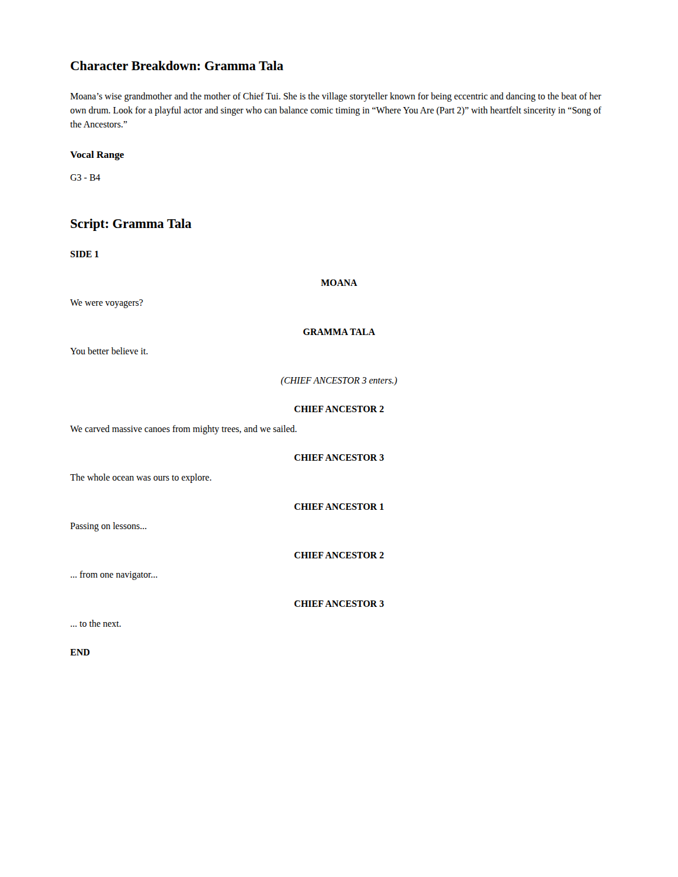Character Breakdown: Gramma Tala
Moana’s wise grandmother and the mother of Chief Tui. She is the village storyteller known for being eccentric and dancing to the beat of her own drum. Look for a playful actor and singer who can balance comic timing in “Where You Are (Part 2)” with heartfelt sincerity in “Song of the Ancestors.”
Vocal Range
G3 - B4
Script: Gramma Tala
SIDE 1
MOANA
We were voyagers?
GRAMMA TALA
You better believe it.
(CHIEF ANCESTOR 3 enters.)
CHIEF ANCESTOR 2
We carved massive canoes from mighty trees, and we sailed.
CHIEF ANCESTOR 3
The whole ocean was ours to explore.
CHIEF ANCESTOR 1
Passing on lessons...
CHIEF ANCESTOR 2
... from one navigator...
CHIEF ANCESTOR 3
... to the next.
END